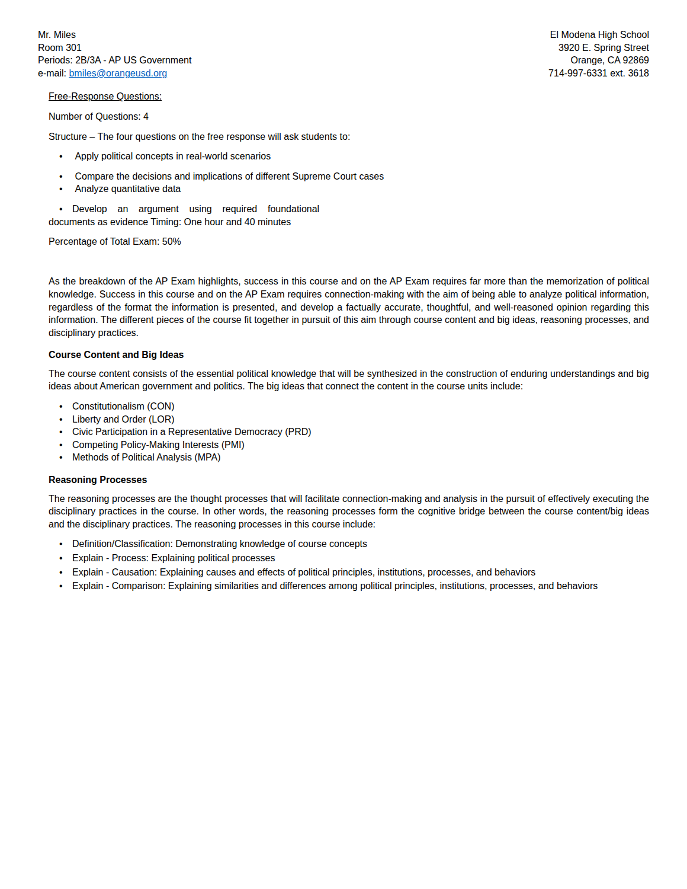Mr. Miles
Room 301
Periods: 2B/3A - AP US Government
e-mail: bmiles@orangeusd.org
El Modena High School
3920 E. Spring Street
Orange, CA 92869
714-997-6331 ext. 3618
Free-Response Questions:
Number of Questions: 4
Structure – The four questions on the free response will ask students to:
Apply political concepts in real-world scenarios
Compare the decisions and implications of different Supreme Court cases
Analyze quantitative data
Develop an argument using required foundational
documents as evidence Timing: One hour and 40 minutes
Percentage of Total Exam: 50%
As the breakdown of the AP Exam highlights, success in this course and on the AP Exam requires far more than the memorization of political knowledge. Success in this course and on the AP Exam requires connection-making with the aim of being able to analyze political information, regardless of the format the information is presented, and develop a factually accurate, thoughtful, and well-reasoned opinion regarding this information. The different pieces of the course fit together in pursuit of this aim through course content and big ideas, reasoning processes, and disciplinary practices.
Course Content and Big Ideas
The course content consists of the essential political knowledge that will be synthesized in the construction of enduring understandings and big ideas about American government and politics. The big ideas that connect the content in the course units include:
Constitutionalism (CON)
Liberty and Order (LOR)
Civic Participation in a Representative Democracy (PRD)
Competing Policy-Making Interests (PMI)
Methods of Political Analysis (MPA)
Reasoning Processes
The reasoning processes are the thought processes that will facilitate connection-making and analysis in the pursuit of effectively executing the disciplinary practices in the course. In other words, the reasoning processes form the cognitive bridge between the course content/big ideas and the disciplinary practices. The reasoning processes in this course include:
Definition/Classification: Demonstrating knowledge of course concepts
Explain - Process: Explaining political processes
Explain - Causation: Explaining causes and effects of political principles, institutions, processes, and behaviors
Explain - Comparison: Explaining similarities and differences among political principles, institutions, processes, and behaviors